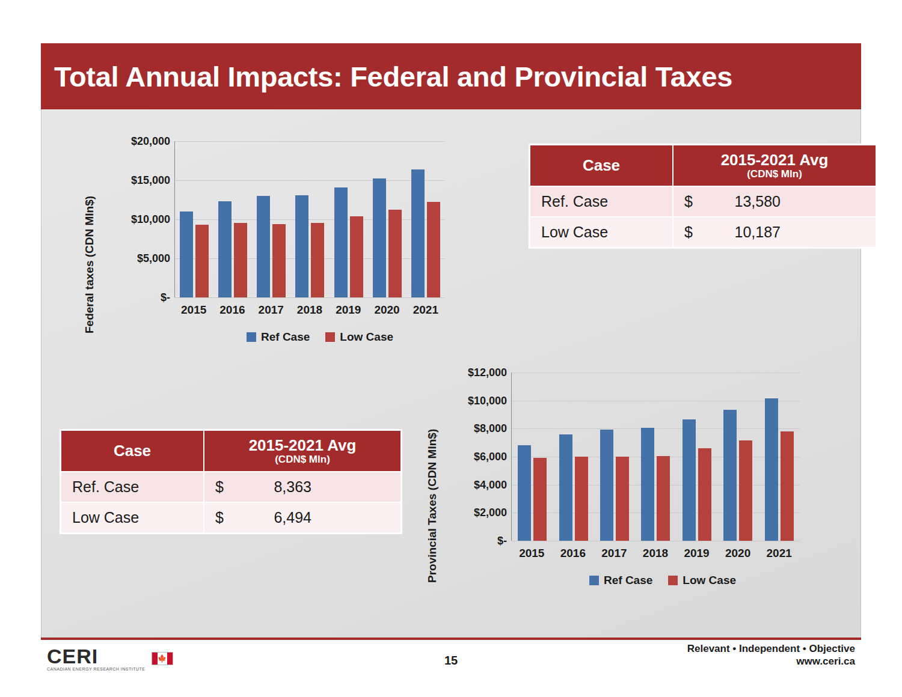Total Annual Impacts: Federal and Provincial Taxes
Federal taxes (CDN Mln$)
$20,000
$15,000
$10,000
$5,000
$-
2015201620172018201920202021
Ref Case
Low Case
| Case | 2015-2021 Avg (CDN$ Mln) |
| --- | --- |
| Ref. Case | $ 13,580 |
| Low Case | $ 10,187 |
| Case | 2015-2021 Avg (CDN$ Mln) |
| --- | --- |
| Ref. Case | $ 8,363 |
| Low Case | $ 6,494 |
Provincial Taxes (CDN Mln$)
$12,000
$10,000
$8,000
$6,000
$4,000
$2,000
$-
2015201620172018201920202021
Ref Case
Low Case
CERI
CANADIAN ENERGY RESEARCH INSTITUTE
🍁
15
Relevant • Independent • Objective
www.ceri.ca